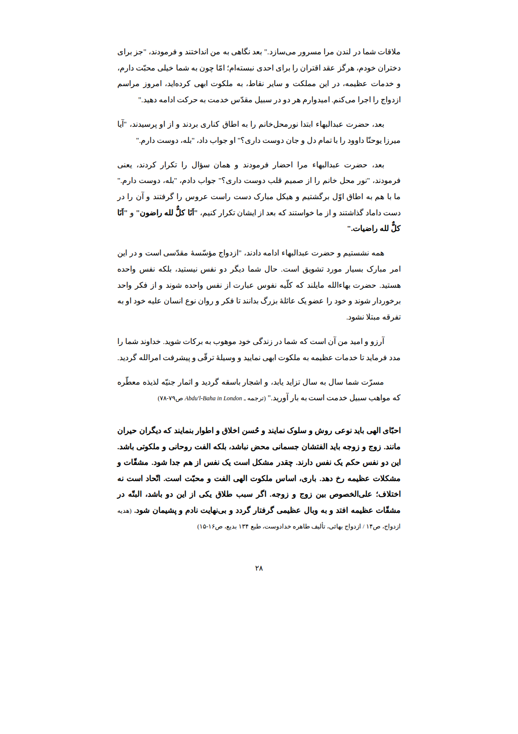ملاقات شما در لندن مرا مسرور می‌سازد." بعد نگاهی به من انداختند و فرمودند، "جز برای دختران خودم، هرگز عقد اقتران را برای احدی نبسته‌ام؛ امّا چون به شما خیلی محبّت دارم، و خدمات عظیمه، در این مملکت و سایر نقاط، به ملکوت ابهی کرده‌اید، امروز مراسم ازدواج را اجرا می‌کنم. امیدوارم هر دو در سبیل مقدّس خدمت به حرکت ادامه دهید."
بعد، حضرت عبدالبهاء ابتدا نورمحل‌خانم را به اطاق کناری بردند و از او پرسیدند، "آیا میرزا یوحنّا داوود را با تمام دل و جان دوست داری؟" او جواب داد، "بله، دوست دارم."
بعد، حضرت عبدالبهاء مرا احضار فرمودند و همان سؤال را تکرار کردند، یعنی فرمودند، "نور محل خانم را از صمیم قلب دوست داری؟" جواب دادم، "بله، دوست دارم." ما با هم به اطاق اوّل برگشتیم و هیکل مبارک دست راست عروس را گرفتند و آن را در دست داماد گذاشتند و از ما خواستند که بعد از ایشان تکرار کنیم، "اَنَا کلٌّ لله راضون" و "اَنَا کلٌّ لله راضیات."
همه نشستیم و حضرت عبدالبهاء ادامه دادند، "ازدواج مؤسّسهٔ مقدّسی است و در این امر مبارک بسیار مورد تشویق است. حال شما دیگر دو نفس نیستید، بلکه نفس واحده هستید. حضرت بهاءالله مایلند که کلّیه نفوس عبارت از نفس واحده شوند و از فکر واحد برخوردار شوند و خود را عضو یک عائلهٔ بزرگ بدانند تا فکر و روان نوع انسان علیه خود او به تفرقه مبتلا نشود.
آرزو و امید من آن است که شما در زندگی خود موهوب به برکات شوید. خداوند شما را مدد فرماید تا خدمات عظیمه به ملکوت ابهی نمایید و وسیلهٔ ترقّی و پیشرفت امرالله گردید.
مسرّت شما سال به سال تزاید یابد، و اشجار باسقه گردید و اثمار جنیّه لذیذه معطّره که مواهب سبیل خدمت است به بار آورید." (ترجمه ـ Abdu'l-Baha in London ص۷۹-۷۸)
احبّای الهی باید نوعی روش و سلوک نمایند و حُسن اخلاق و اطوار بنمایند که دیگران حیران مانند. زوج و زوجه باید الفتشان جسمانی محض نباشد، بلکه الفت روحانی و ملکوتی باشد. این دو نفس حکم یک نفس دارند. چقدر مشکل است یک نفس از هم جدا شود. مشقّات و مشکلات عظیمه رخ دهد. باری، اساس ملکوت الهی الفت و محبّت است. اتّحاد است نه اختلاف؛ علی‌الخصوص بین زوج و زوجه. اگر سبب طلاق یکی از این دو باشد، البتّه در مشقّات عظیمه افتد و به وبال عظیمی گرفتار گردد و بی‌نهایت نادم و پشیمان شود. (هدیه ازدواج، ص۱۴ / ازدواج بهائی، تألیف طاهره خدادوست، طبع ۱۳۴ بدیع، ص۱۶-۱۵)
۲۸